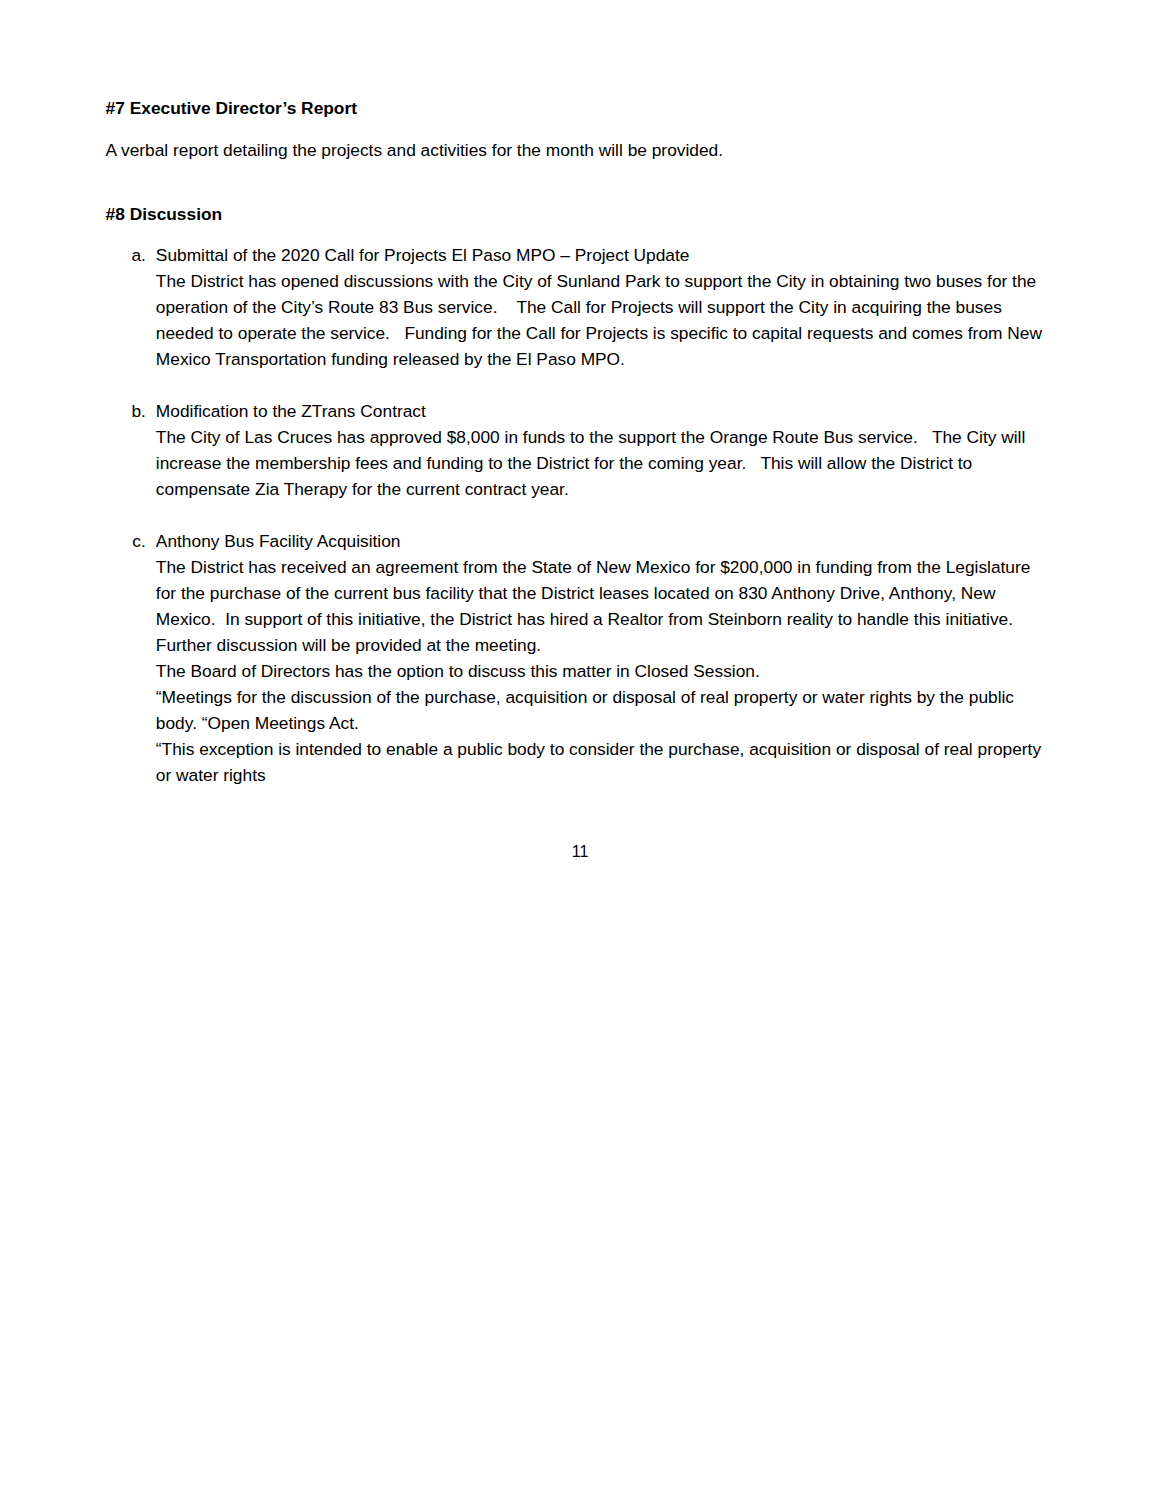#7 Executive Director’s Report
A verbal report detailing the projects and activities for the month will be provided.
#8 Discussion
Submittal of the 2020 Call for Projects El Paso MPO – Project Update
The District has opened discussions with the City of Sunland Park to support the City in obtaining two buses for the operation of the City’s Route 83 Bus service. The Call for Projects will support the City in acquiring the buses needed to operate the service. Funding for the Call for Projects is specific to capital requests and comes from New Mexico Transportation funding released by the El Paso MPO.
Modification to the ZTrans Contract
The City of Las Cruces has approved $8,000 in funds to the support the Orange Route Bus service. The City will increase the membership fees and funding to the District for the coming year. This will allow the District to compensate Zia Therapy for the current contract year.
Anthony Bus Facility Acquisition
The District has received an agreement from the State of New Mexico for $200,000 in funding from the Legislature for the purchase of the current bus facility that the District leases located on 830 Anthony Drive, Anthony, New Mexico. In support of this initiative, the District has hired a Realtor from Steinborn reality to handle this initiative. Further discussion will be provided at the meeting.
The Board of Directors has the option to discuss this matter in Closed Session.
“Meetings for the discussion of the purchase, acquisition or disposal of real property or water rights by the public body. “Open Meetings Act.
“This exception is intended to enable a public body to consider the purchase, acquisition or disposal of real property or water rights
11